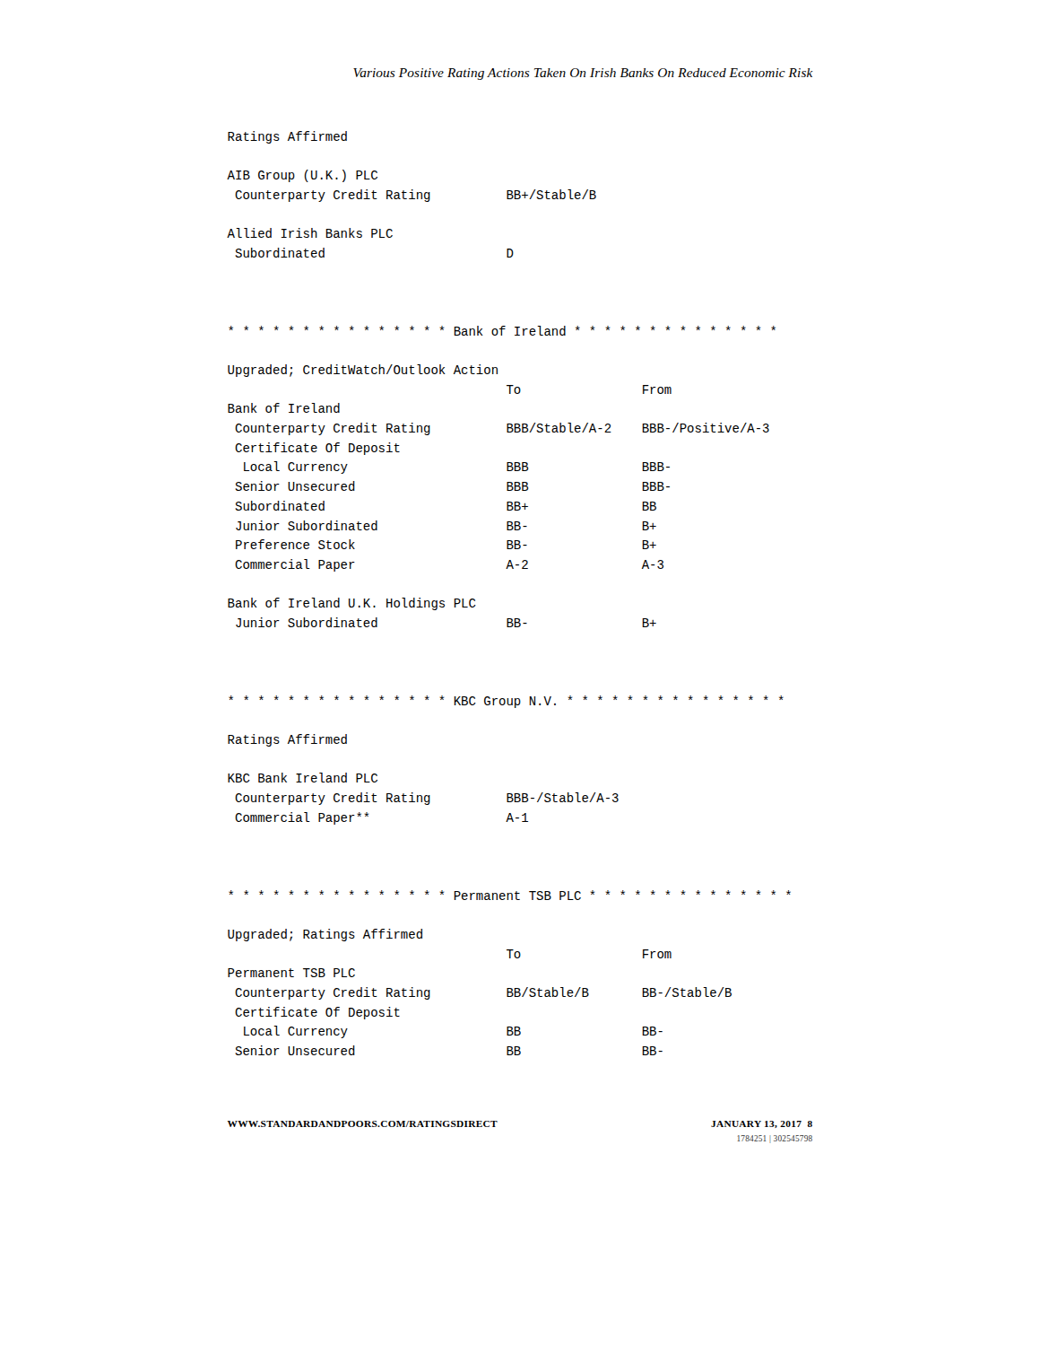Various Positive Rating Actions Taken On Irish Banks On Reduced Economic Risk
Ratings Affirmed

AIB Group (U.K.) PLC
 Counterparty Credit Rating          BB+/Stable/B

Allied Irish Banks PLC
 Subordinated                        D



* * * * * * * * * * * * * * * Bank of Ireland * * * * * * * * * * * * * *

Upgraded; CreditWatch/Outlook Action
                                     To                From
Bank of Ireland
 Counterparty Credit Rating          BBB/Stable/A-2    BBB-/Positive/A-3
 Certificate Of Deposit
  Local Currency                     BBB               BBB-
 Senior Unsecured                    BBB               BBB-
 Subordinated                        BB+               BB
 Junior Subordinated                 BB-               B+
 Preference Stock                    BB-               B+
 Commercial Paper                    A-2               A-3

Bank of Ireland U.K. Holdings PLC
 Junior Subordinated                 BB-               B+



* * * * * * * * * * * * * * * KBC Group N.V. * * * * * * * * * * * * * * *

Ratings Affirmed

KBC Bank Ireland PLC
 Counterparty Credit Rating          BBB-/Stable/A-3
 Commercial Paper**                  A-1



* * * * * * * * * * * * * * * Permanent TSB PLC * * * * * * * * * * * * * *

Upgraded; Ratings Affirmed
                                     To                From
Permanent TSB PLC
 Counterparty Credit Rating          BB/Stable/B       BB-/Stable/B
 Certificate Of Deposit
  Local Currency                     BB                BB-
 Senior Unsecured                    BB                BB-
www.standardandpoors.com/ratingsdirect January 13, 2017 8
1784251 | 302545798